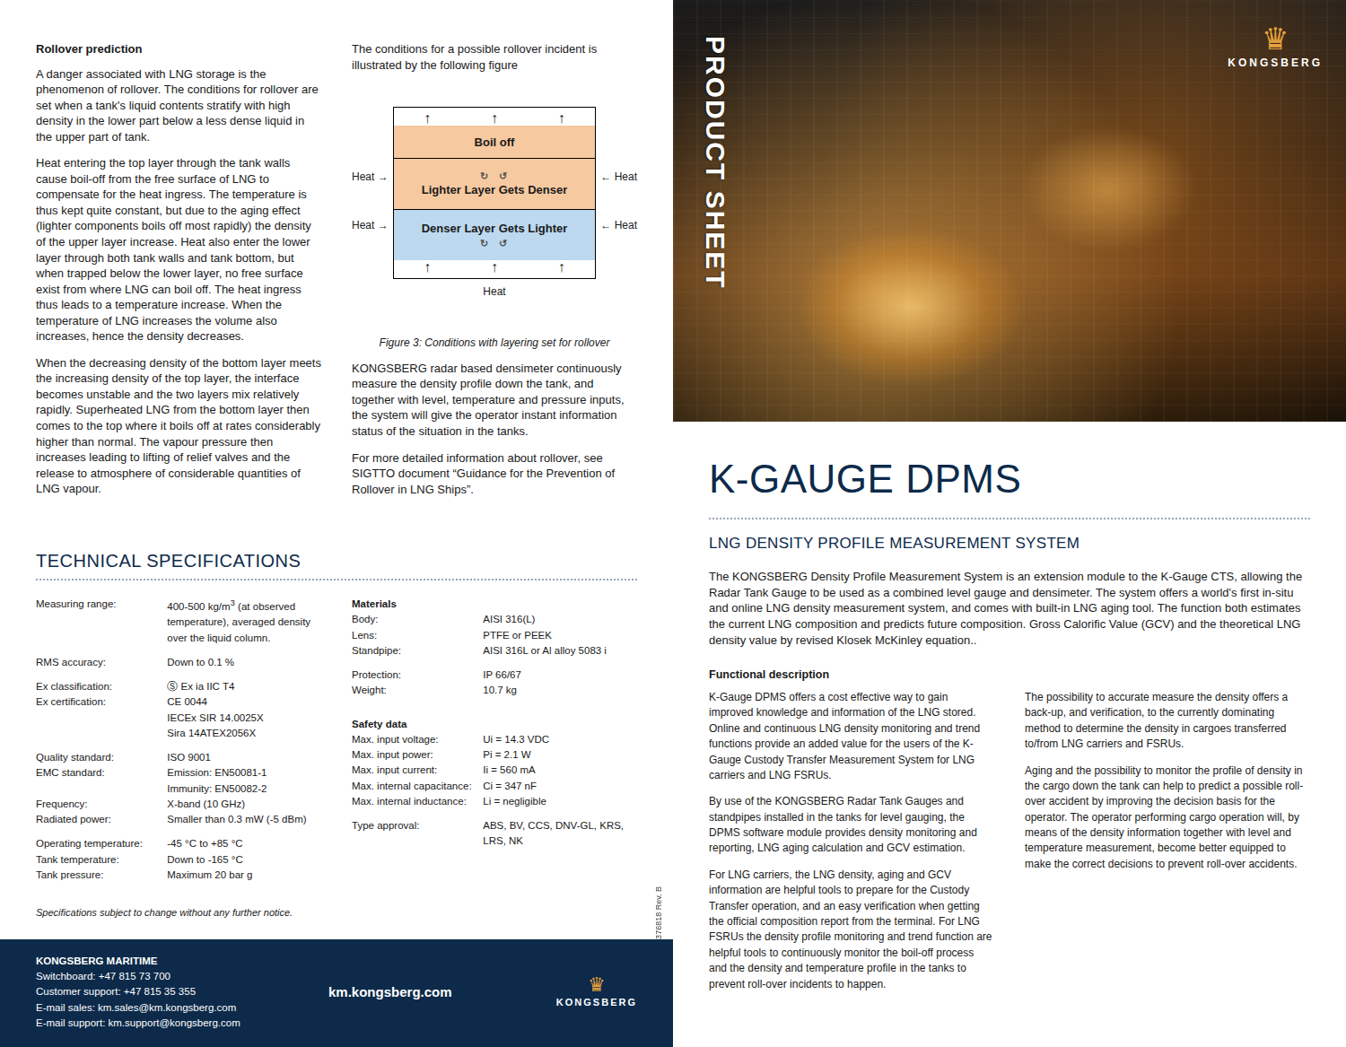Rollover prediction
A danger associated with LNG storage is the phenomenon of rollover. The conditions for rollover are set when a tank's liquid contents stratify with high density in the lower part below a less dense liquid in the upper part of tank.
Heat entering the top layer through the tank walls cause boil-off from the free surface of LNG to compensate for the heat ingress. The temperature is thus kept quite constant, but due to the aging effect (lighter components boils off most rapidly) the density of the upper layer increase. Heat also enter the lower layer through both tank walls and tank bottom, but when trapped below the lower layer, no free surface exist from where LNG can boil off. The heat ingress thus leads to a temperature increase. When the temperature of LNG increases the volume also increases, hence the density decreases.
When the decreasing density of the bottom layer meets the increasing density of the top layer, the interface becomes unstable and the two layers mix relatively rapidly. Superheated LNG from the bottom layer then comes to the top where it boils off at rates considerably higher than normal. The vapour pressure then increases leading to lifting of relief valves and the release to atmosphere of considerable quantities of LNG vapour.
The conditions for a possible rollover incident is illustrated by the following figure
↑↑↑
Boil off
↻ ↺
Lighter Layer Gets Denser
Denser Layer Gets Lighter
↻ ↺
↑↑↑
Heat → ← Heat Heat → ← Heat
Heat
Figure 3: Conditions with layering set for rollover
KONGSBERG radar based densimeter continuously measure the density profile down the tank, and together with level, temperature and pressure inputs, the system will give the operator instant information status of the situation in the tanks.
For more detailed information about rollover, see SIGTTO document “Guidance for the Prevention of Rollover in LNG Ships”.
TECHNICAL SPECIFICATIONS
| Measuring range: | 400-500 kg/m 3 (at observed temperature), averaged density over the liquid column. |
| RMS accuracy: | Down to 0.1 % |
| Ex classification: | Ⓢ Ex ia IIC T4 |
| Ex certification: | CE 0044 IECEx SIR 14.0025X Sira 14ATEX2056X |
| Quality standard: | ISO 9001 |
| EMC standard: | Emission: EN50081-1 Immunity: EN50082-2 |
| Frequency: | X-band (10 GHz) |
| Radiated power: | Smaller than 0.3 mW (-5 dBm) |
| Operating temperature: | -45 °C to +85 °C |
| Tank temperature: | Down to -165 °C |
| Tank pressure: | Maximum 20 bar g |
| Materials |
| Body: | AISI 316(L) |
| Lens: | PTFE or PEEK |
| Standpipe: | AISI 316L or Al alloy 5083 i |
| Protection: | IP 66/67 |
| Weight: | 10.7 kg |
| Safety data |
| Max. input voltage: | Ui = 14.3 VDC |
| Max. input power: | Pi = 2.1 W |
| Max. input current: | Ii = 560 mA |
| Max. internal capacitance: | Ci = 347 nF |
| Max. internal inductance: | Li = negligible |
| Type approval: | ABS, BV, CCS, DNV-GL, KRS, LRS, NK |
376818 Rev. B
Specifications subject to change without any further notice.
KONGSBERG MARITIME
Switchboard: +47 815 73 700
Customer support: +47 815 35 355
E-mail sales: km.sales@km.kongsberg.com
E-mail support: km.support@kongsberg.com
km.kongsberg.com
♛
KONGSBERG
PRODUCT SHEET
♛
KONGSBERG
K-GAUGE DPMS
LNG DENSITY PROFILE MEASUREMENT SYSTEM
The KONGSBERG Density Profile Measurement System is an extension module to the K-Gauge CTS, allowing the Radar Tank Gauge to be used as a combined level gauge and densimeter. The system offers a world's first in-situ and online LNG density measurement system, and comes with built-in LNG aging tool. The function both estimates the current LNG composition and predicts future composition. Gross Calorific Value (GCV) and the theoretical LNG density value by revised Klosek McKinley equation..
Functional description
K-Gauge DPMS offers a cost effective way to gain improved knowledge and information of the LNG stored. Online and continuous LNG density monitoring and trend functions provide an added value for the users of the K-Gauge Custody Transfer Measurement System for LNG carriers and LNG FSRUs.
By use of the KONGSBERG Radar Tank Gauges and standpipes installed in the tanks for level gauging, the DPMS software module provides density monitoring and reporting, LNG aging calculation and GCV estimation.
For LNG carriers, the LNG density, aging and GCV information are helpful tools to prepare for the Custody Transfer operation, and an easy verification when getting the official composition report from the terminal. For LNG FSRUs the density profile monitoring and trend function are helpful tools to continuously monitor the boil-off process and the density and temperature profile in the tanks to prevent roll-over incidents to happen.
The possibility to accurate measure the density offers a back-up, and verification, to the currently dominating method to determine the density in cargoes transferred to/from LNG carriers and FSRUs.
Aging and the possibility to monitor the profile of density in the cargo down the tank can help to predict a possible roll-over accident by improving the decision basis for the operator. The operator performing cargo operation will, by means of the density information together with level and temperature measurement, become better equipped to make the correct decisions to prevent roll-over accidents.